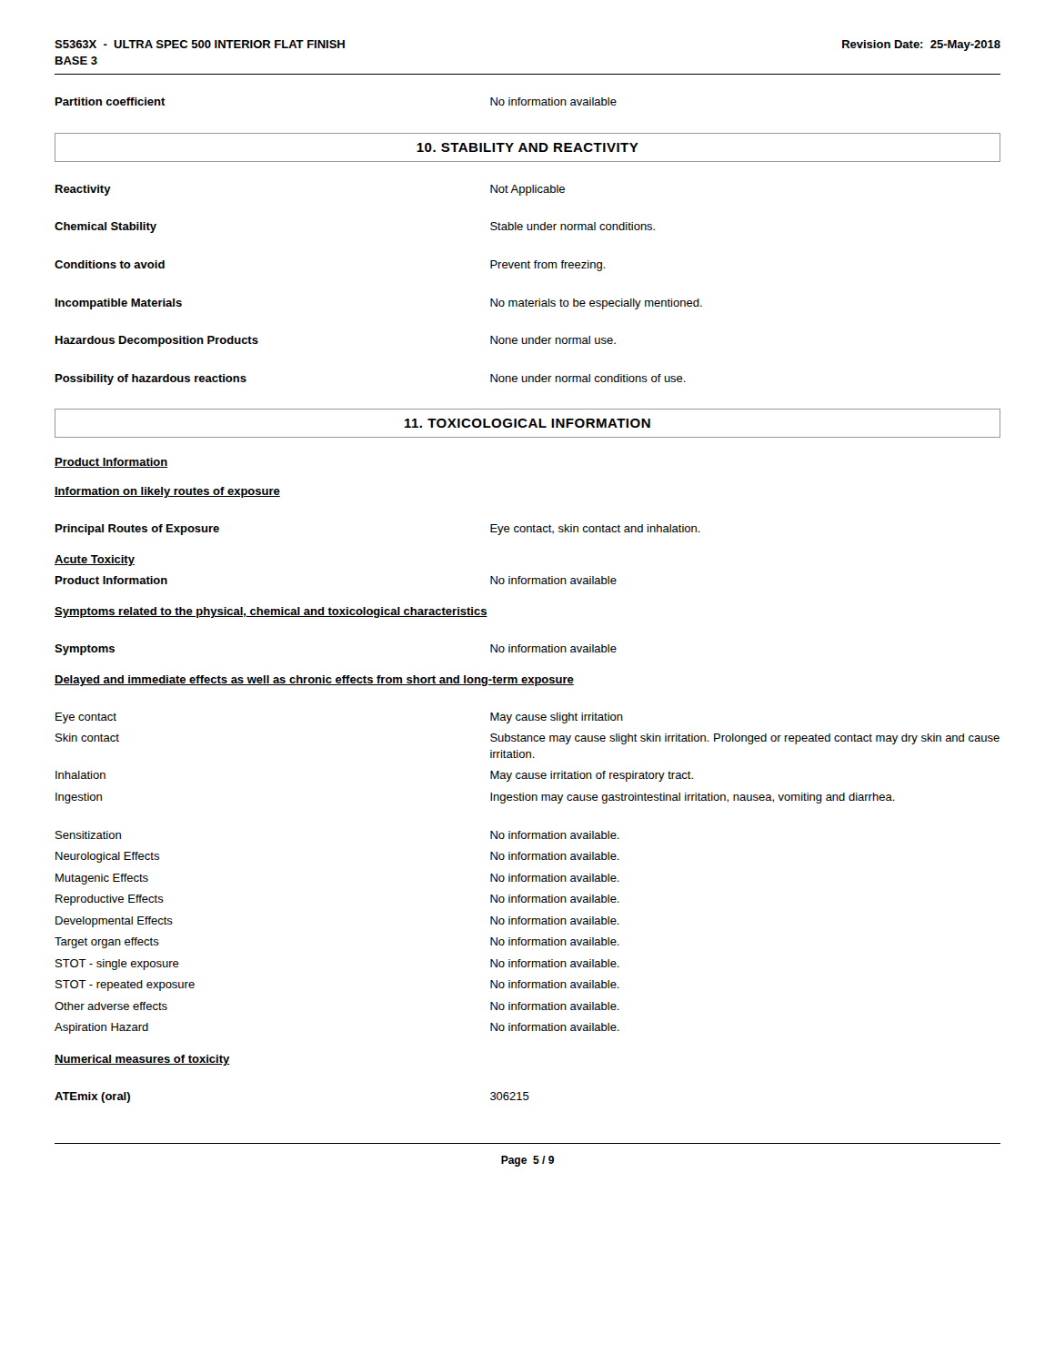S5363X - ULTRA SPEC 500 INTERIOR FLAT FINISH
BASE 3
Revision Date: 25-May-2018
| Partition coefficient | No information available |
10. STABILITY AND REACTIVITY
| Reactivity | Not Applicable |
| Chemical Stability | Stable under normal conditions. |
| Conditions to avoid | Prevent from freezing. |
| Incompatible Materials | No materials to be especially mentioned. |
| Hazardous Decomposition Products | None under normal use. |
| Possibility of hazardous reactions | None under normal conditions of use. |
11. TOXICOLOGICAL INFORMATION
Product Information
Information on likely routes of exposure
| Principal Routes of Exposure | Eye contact, skin contact and inhalation. |
Acute Toxicity
| Product Information | No information available |
Symptoms related to the physical, chemical and toxicological characteristics
| Symptoms | No information available |
Delayed and immediate effects as well as chronic effects from short and long-term exposure
| Eye contact | May cause slight irritation |
| Skin contact | Substance may cause slight skin irritation. Prolonged or repeated contact may dry skin and cause irritation. |
| Inhalation | May cause irritation of respiratory tract. |
| Ingestion | Ingestion may cause gastrointestinal irritation, nausea, vomiting and diarrhea. |
| Sensitization | No information available. |
| Neurological Effects | No information available. |
| Mutagenic Effects | No information available. |
| Reproductive Effects | No information available. |
| Developmental Effects | No information available. |
| Target organ effects | No information available. |
| STOT - single exposure | No information available. |
| STOT - repeated exposure | No information available. |
| Other adverse effects | No information available. |
| Aspiration Hazard | No information available. |
Numerical measures of toxicity
| ATEmix (oral) | 306215 |
Page 5 / 9